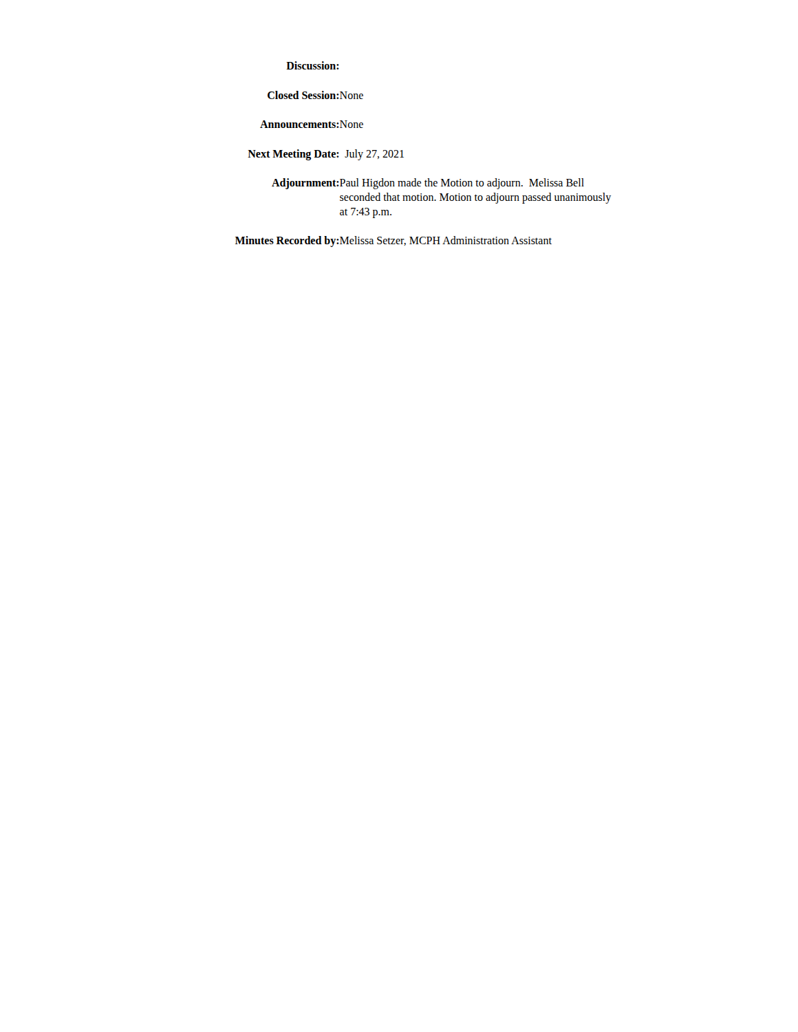| Discussion: | |
| Closed Session: | None |
| Announcements: | None |
| Next Meeting Date: | July 27, 2021 |
| Adjournment: | Paul Higdon made the Motion to adjourn. Melissa Bell seconded that motion. Motion to adjourn passed unanimously at 7:43 p.m. |
| Minutes Recorded by: | Melissa Setzer, MCPH Administration Assistant |